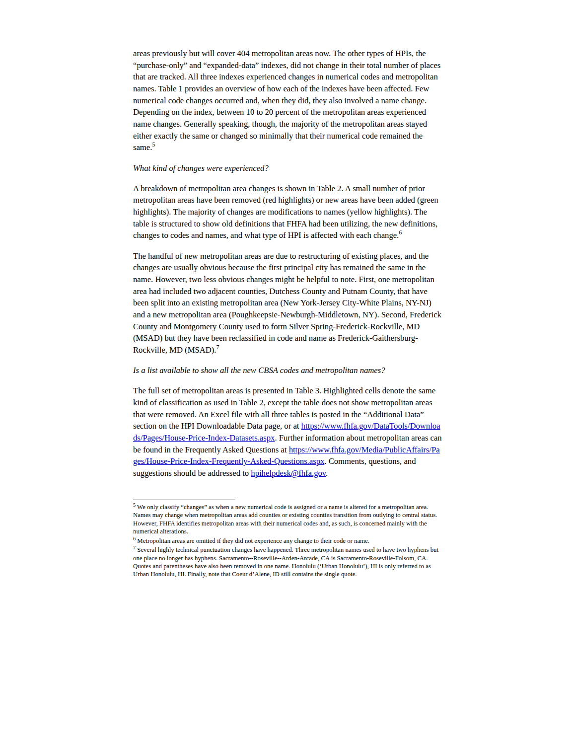areas previously but will cover 404 metropolitan areas now. The other types of HPIs, the “purchase-only” and “expanded-data” indexes, did not change in their total number of places that are tracked. All three indexes experienced changes in numerical codes and metropolitan names. Table 1 provides an overview of how each of the indexes have been affected. Few numerical code changes occurred and, when they did, they also involved a name change. Depending on the index, between 10 to 20 percent of the metropolitan areas experienced name changes. Generally speaking, though, the majority of the metropolitan areas stayed either exactly the same or changed so minimally that their numerical code remained the same.5
What kind of changes were experienced?
A breakdown of metropolitan area changes is shown in Table 2. A small number of prior metropolitan areas have been removed (red highlights) or new areas have been added (green highlights). The majority of changes are modifications to names (yellow highlights). The table is structured to show old definitions that FHFA had been utilizing, the new definitions, changes to codes and names, and what type of HPI is affected with each change.6
The handful of new metropolitan areas are due to restructuring of existing places, and the changes are usually obvious because the first principal city has remained the same in the name. However, two less obvious changes might be helpful to note. First, one metropolitan area had included two adjacent counties, Dutchess County and Putnam County, that have been split into an existing metropolitan area (New York-Jersey City-White Plains, NY-NJ) and a new metropolitan area (Poughkeepsie-Newburgh-Middletown, NY). Second, Frederick County and Montgomery County used to form Silver Spring-Frederick-Rockville, MD (MSAD) but they have been reclassified in code and name as Frederick-Gaithersburg-Rockville, MD (MSAD).7
Is a list available to show all the new CBSA codes and metropolitan names?
The full set of metropolitan areas is presented in Table 3. Highlighted cells denote the same kind of classification as used in Table 2, except the table does not show metropolitan areas that were removed. An Excel file with all three tables is posted in the “Additional Data” section on the HPI Downloadable Data page, or at https://www.fhfa.gov/DataTools/Downloads/Pages/House-Price-Index-Datasets.aspx. Further information about metropolitan areas can be found in the Frequently Asked Questions at https://www.fhfa.gov/Media/PublicAffairs/Pages/House-Price-Index-Frequently-Asked-Questions.aspx. Comments, questions, and suggestions should be addressed to hpihelpdesk@fhfa.gov.
5 We only classify “changes” as when a new numerical code is assigned or a name is altered for a metropolitan area. Names may change when metropolitan areas add counties or existing counties transition from outlying to central status. However, FHFA identifies metropolitan areas with their numerical codes and, as such, is concerned mainly with the numerical alterations.
6 Metropolitan areas are omitted if they did not experience any change to their code or name.
7 Several highly technical punctuation changes have happened. Three metropolitan names used to have two hyphens but one place no longer has hyphens. Sacramento--Roseville--Arden-Arcade, CA is Sacramento-Roseville-Folsom, CA. Quotes and parentheses have also been removed in one name. Honolulu (‘Urban Honolulu’), HI is only referred to as Urban Honolulu, HI. Finally, note that Coeur d’Alene, ID still contains the single quote.